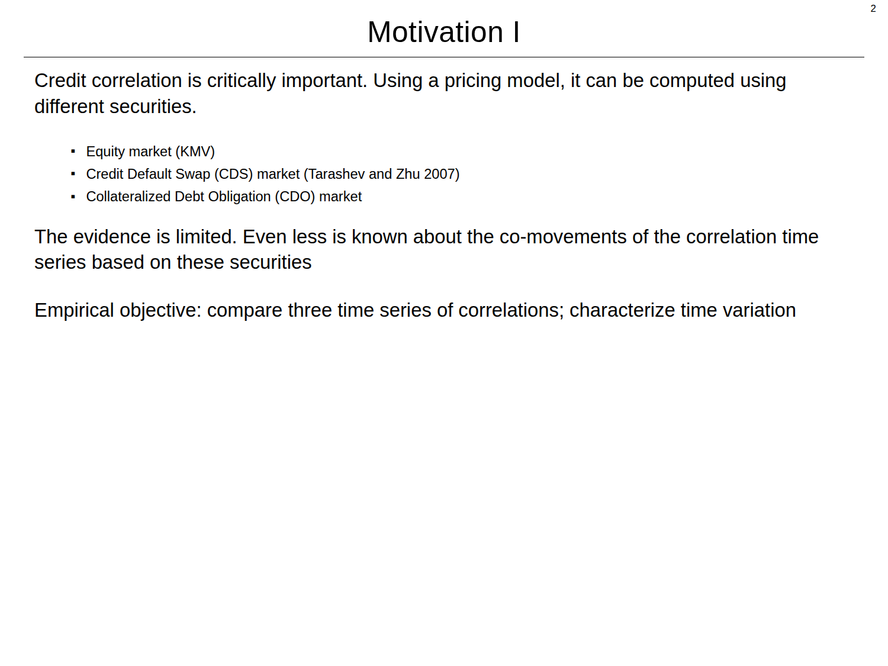2
Motivation I
Credit correlation is critically important. Using a pricing model, it can be computed using different securities.
Equity market (KMV)
Credit Default Swap (CDS) market (Tarashev and Zhu 2007)
Collateralized Debt Obligation (CDO) market
The evidence is limited. Even less is known about the co-movements of the correlation time series based on these securities
Empirical objective: compare three time series of correlations; characterize time variation